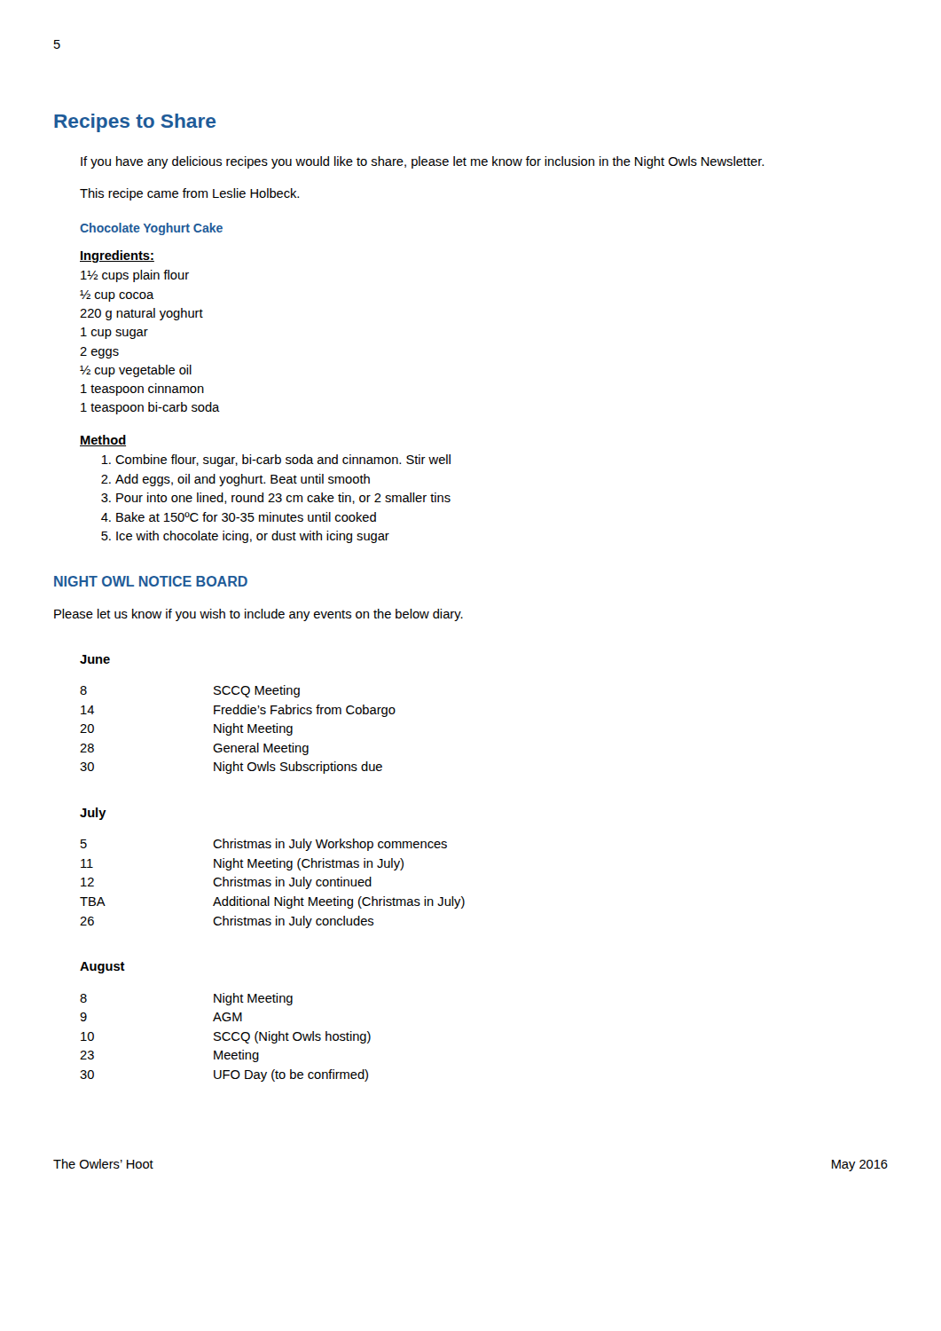5
Recipes to Share
If you have any delicious recipes you would like to share, please let me know for inclusion in the Night Owls Newsletter.
This recipe came from Leslie Holbeck.
Chocolate Yoghurt Cake
Ingredients:
1½ cups plain flour
½ cup cocoa
220 g natural yoghurt
1 cup sugar
2 eggs
½ cup vegetable oil
1 teaspoon cinnamon
1 teaspoon bi-carb soda
Method
Combine flour, sugar, bi-carb soda and cinnamon. Stir well
Add eggs, oil and yoghurt. Beat until smooth
Pour into one lined, round 23 cm cake tin, or 2 smaller tins
Bake at 150ºC for 30-35 minutes until cooked
Ice with chocolate icing, or dust with icing sugar
NIGHT OWL NOTICE BOARD
Please let us know if you wish to include any events on the below diary.
June
| 8 | SCCQ Meeting |
| 14 | Freddie’s Fabrics from Cobargo |
| 20 | Night Meeting |
| 28 | General Meeting |
| 30 | Night Owls Subscriptions due |
July
| 5 | Christmas in July Workshop commences |
| 11 | Night Meeting (Christmas in July) |
| 12 | Christmas in July continued |
| TBA | Additional Night Meeting (Christmas in July) |
| 26 | Christmas in July concludes |
August
| 8 | Night Meeting |
| 9 | AGM |
| 10 | SCCQ (Night Owls hosting) |
| 23 | Meeting |
| 30 | UFO Day (to be confirmed) |
The Owlers’ Hoot May 2016